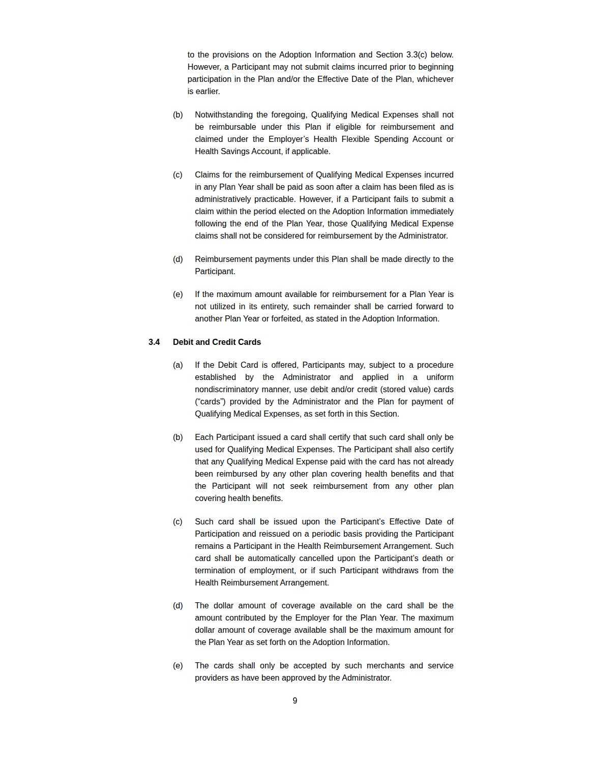to the provisions on the Adoption Information and Section 3.3(c) below. However, a Participant may not submit claims incurred prior to beginning participation in the Plan and/or the Effective Date of the Plan, whichever is earlier.
(b) Notwithstanding the foregoing, Qualifying Medical Expenses shall not be reimbursable under this Plan if eligible for reimbursement and claimed under the Employer’s Health Flexible Spending Account or Health Savings Account, if applicable.
(c) Claims for the reimbursement of Qualifying Medical Expenses incurred in any Plan Year shall be paid as soon after a claim has been filed as is administratively practicable. However, if a Participant fails to submit a claim within the period elected on the Adoption Information immediately following the end of the Plan Year, those Qualifying Medical Expense claims shall not be considered for reimbursement by the Administrator.
(d) Reimbursement payments under this Plan shall be made directly to the Participant.
(e) If the maximum amount available for reimbursement for a Plan Year is not utilized in its entirety, such remainder shall be carried forward to another Plan Year or forfeited, as stated in the Adoption Information.
3.4 Debit and Credit Cards
(a) If the Debit Card is offered, Participants may, subject to a procedure established by the Administrator and applied in a uniform nondiscriminatory manner, use debit and/or credit (stored value) cards (“cards”) provided by the Administrator and the Plan for payment of Qualifying Medical Expenses, as set forth in this Section.
(b) Each Participant issued a card shall certify that such card shall only be used for Qualifying Medical Expenses. The Participant shall also certify that any Qualifying Medical Expense paid with the card has not already been reimbursed by any other plan covering health benefits and that the Participant will not seek reimbursement from any other plan covering health benefits.
(c) Such card shall be issued upon the Participant’s Effective Date of Participation and reissued on a periodic basis providing the Participant remains a Participant in the Health Reimbursement Arrangement. Such card shall be automatically cancelled upon the Participant’s death or termination of employment, or if such Participant withdraws from the Health Reimbursement Arrangement.
(d) The dollar amount of coverage available on the card shall be the amount contributed by the Employer for the Plan Year. The maximum dollar amount of coverage available shall be the maximum amount for the Plan Year as set forth on the Adoption Information.
(e) The cards shall only be accepted by such merchants and service providers as have been approved by the Administrator.
9